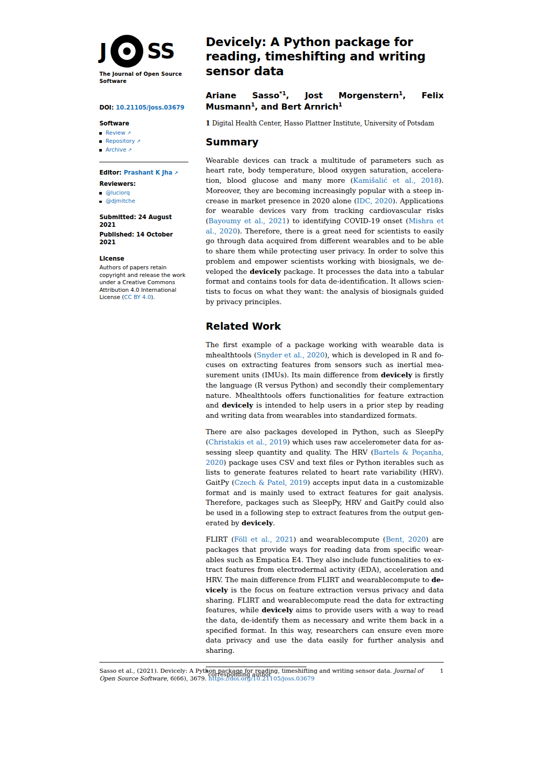J SS
The Journal of Open Source Software
DOI: 10.21105/joss.03679
Software
Review
Repository
Archive
Editor: Prashant K Jha
Reviewers:
@luciorq
@djmitche
Submitted: 24 August 2021
Published: 14 October 2021
License
Authors of papers retain copyright and release the work under a Creative Commons Attribution 4.0 International License (CC BY 4.0).
Devicely: A Python package for reading, timeshifting and writing sensor data
Ariane Sasso*1, Jost Morgenstern1, Felix Musmann1, and Bert Arnrich1
1 Digital Health Center, Hasso Plattner Institute, University of Potsdam
Summary
Wearable devices can track a multitude of parameters such as heart rate, body temperature, blood oxygen saturation, acceleration, blood glucose and many more (Kamišalić et al., 2018). Moreover, they are becoming increasingly popular with a steep increase in market presence in 2020 alone (IDC, 2020). Applications for wearable devices vary from tracking cardiovascular risks (Bayoumy et al., 2021) to identifying COVID-19 onset (Mishra et al., 2020). Therefore, there is a great need for scientists to easily go through data acquired from different wearables and to be able to share them while protecting user privacy. In order to solve this problem and empower scientists working with biosignals, we developed the devicely package. It processes the data into a tabular format and contains tools for data de-identification. It allows scientists to focus on what they want: the analysis of biosignals guided by privacy principles.
Related Work
The first example of a package working with wearable data is mhealthtools (Snyder et al., 2020), which is developed in R and focuses on extracting features from sensors such as inertial measurement units (IMUs). Its main difference from devicely is firstly the language (R versus Python) and secondly their complementary nature. Mhealthtools offers functionalities for feature extraction and devicely is intended to help users in a prior step by reading and writing data from wearables into standardized formats.
There are also packages developed in Python, such as SleepPy (Christakis et al., 2019) which uses raw accelerometer data for assessing sleep quantity and quality. The HRV (Bartels & Peçanha, 2020) package uses CSV and text files or Python iterables such as lists to generate features related to heart rate variability (HRV). GaitPy (Czech & Patel, 2019) accepts input data in a customizable format and is mainly used to extract features for gait analysis. Therefore, packages such as SleepPy, HRV and GaitPy could also be used in a following step to extract features from the output generated by devicely.
FLIRT (Föll et al., 2021) and wearablecompute (Bent, 2020) are packages that provide ways for reading data from specific wearables such as Empatica E4. They also include functionalities to extract features from electrodermal activity (EDA), acceleration and HRV. The main difference from FLIRT and wearablecompute to devicely is the focus on feature extraction versus privacy and data sharing. FLIRT and wearablecompute read the data for extracting features, while devicely aims to provide users with a way to read the data, de-identify them as necessary and write them back in a specified format. In this way, researchers can ensure even more data privacy and use the data easily for further analysis and sharing.
*corresponding author
Sasso et al., (2021). Devicely: A Python package for reading, timeshifting and writing sensor data. Journal of Open Source Software, 6(66), 3679. https://doi.org/10.21105/joss.03679
1